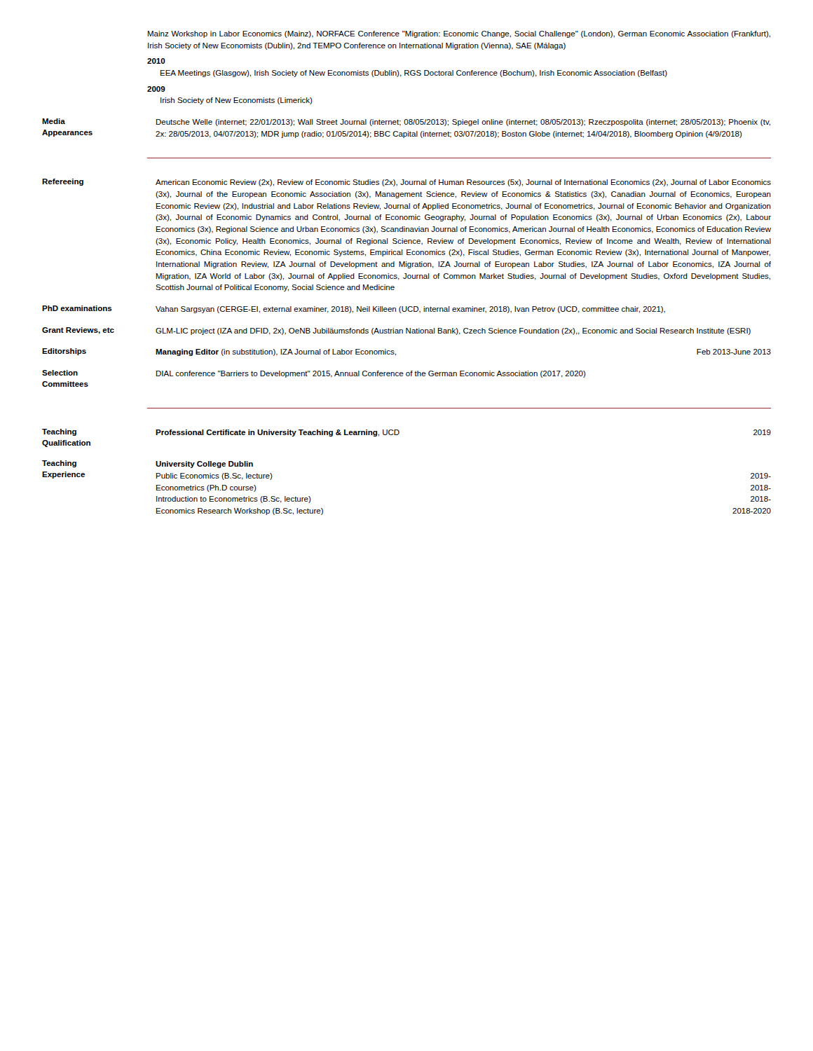Mainz Workshop in Labor Economics (Mainz), NORFACE Conference "Migration: Economic Change, Social Challenge" (London), German Economic Association (Frankfurt), Irish Society of New Economists (Dublin), 2nd TEMPO Conference on International Migration (Vienna), SAE (Málaga)
2010
EEA Meetings (Glasgow), Irish Society of New Economists (Dublin), RGS Doctoral Conference (Bochum), Irish Economic Association (Belfast)
2009
Irish Society of New Economists (Limerick)
Media
Appearances
Deutsche Welle (internet; 22/01/2013); Wall Street Journal (internet; 08/05/2013); Spiegel online (internet; 08/05/2013); Rzeczpospolita (internet; 28/05/2013); Phoenix (tv, 2x: 28/05/2013, 04/07/2013); MDR jump (radio; 01/05/2014); BBC Capital (internet; 03/07/2018); Boston Globe (internet; 14/04/2018), Bloomberg Opinion (4/9/2018)
Refereeing
American Economic Review (2x), Review of Economic Studies (2x), Journal of Human Resources (5x), Journal of International Economics (2x), Journal of Labor Economics (3x), Journal of the European Economic Association (3x), Management Science, Review of Economics & Statistics (3x), Canadian Journal of Economics, European Economic Review (2x), Industrial and Labor Relations Review, Journal of Applied Econometrics, Journal of Econometrics, Journal of Economic Behavior and Organization (3x), Journal of Economic Dynamics and Control, Journal of Economic Geography, Journal of Population Economics (3x), Journal of Urban Economics (2x), Labour Economics (3x), Regional Science and Urban Economics (3x), Scandinavian Journal of Economics, American Journal of Health Economics, Economics of Education Review (3x), Economic Policy, Health Economics, Journal of Regional Science, Review of Development Economics, Review of Income and Wealth, Review of International Economics, China Economic Review, Economic Systems, Empirical Economics (2x), Fiscal Studies, German Economic Review (3x), International Journal of Manpower, International Migration Review, IZA Journal of Development and Migration, IZA Journal of European Labor Studies, IZA Journal of Labor Economics, IZA Journal of Migration, IZA World of Labor (3x), Journal of Applied Economics, Journal of Common Market Studies, Journal of Development Studies, Oxford Development Studies, Scottish Journal of Political Economy, Social Science and Medicine
PhD examinations
Vahan Sargsyan (CERGE-EI, external examiner, 2018), Neil Killeen (UCD, internal examiner, 2018), Ivan Petrov (UCD, committee chair, 2021),
Grant Reviews, etc
GLM-LIC project (IZA and DFID, 2x), OeNB Jubiläumsfonds (Austrian National Bank), Czech Science Foundation (2x),, Economic and Social Research Institute (ESRI)
Editorships
Managing Editor (in substitution), IZA Journal of Labor Economics, Feb 2013-June 2013
Selection
Committees
DIAL conference "Barriers to Development" 2015, Annual Conference of the German Economic Association (2017, 2020)
Teaching
Qualification
Professional Certificate in University Teaching & Learning, UCD 2019
Teaching
Experience
| University College Dublin | |
| Public Economics (B.Sc, lecture) | 2019- |
| Econometrics (Ph.D course) | 2018- |
| Introduction to Econometrics (B.Sc, lecture) | 2018- |
| Economics Research Workshop (B.Sc, lecture) | 2018-2020 |